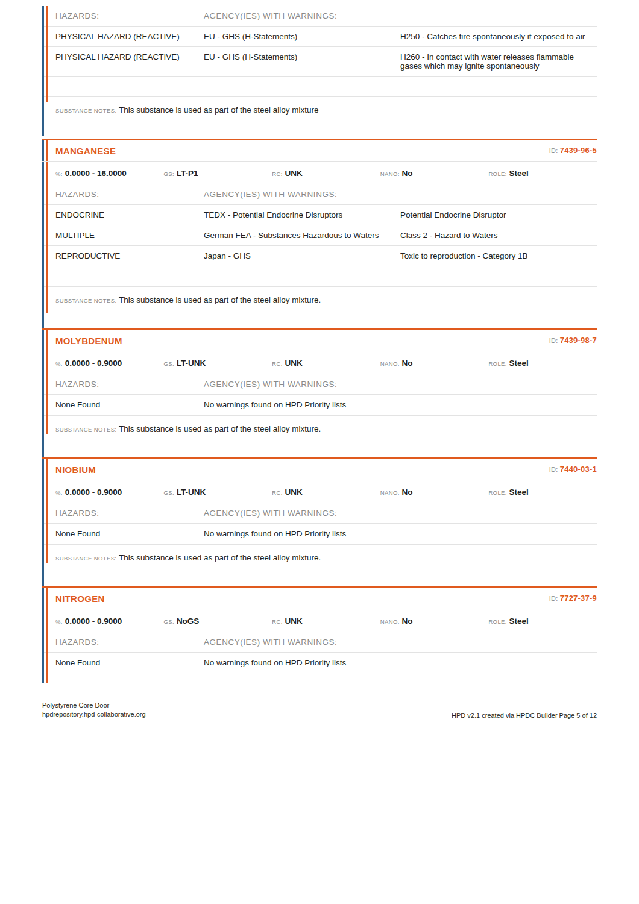| Hazards: | Agency(ies) with Warnings: | |
| PHYSICAL HAZARD (REACTIVE) | EU - GHS (H-Statements) | H250 - Catches fire spontaneously if exposed to air |
| PHYSICAL HAZARD (REACTIVE) | EU - GHS (H-Statements) | H260 - In contact with water releases flammable gases which may ignite spontaneously |
Substance Notes: This substance is used as part of the steel alloy mixture
MANGANESE ID: 7439-96-5
%: 0.0000 - 16.0000
GS: LT-P1
RC: UNK
NANO: No
ROLE: Steel
| Hazards: | Agency(ies) with Warnings: | |
| ENDOCRINE | TEDX - Potential Endocrine Disruptors | Potential Endocrine Disruptor |
| MULTIPLE | German FEA - Substances Hazardous to Waters | Class 2 - Hazard to Waters |
| REPRODUCTIVE | Japan - GHS | Toxic to reproduction - Category 1B |
Substance Notes: This substance is used as part of the steel alloy mixture.
MOLYBDENUM ID: 7439-98-7
%: 0.0000 - 0.9000
GS: LT-UNK
RC: UNK
NANO: No
ROLE: Steel
| Hazards: | Agency(ies) with Warnings: | |
| None Found | No warnings found on HPD Priority lists |
Substance Notes: This substance is used as part of the steel alloy mixture.
NIOBIUM ID: 7440-03-1
%: 0.0000 - 0.9000
GS: LT-UNK
RC: UNK
NANO: No
ROLE: Steel
| Hazards: | Agency(ies) with Warnings: | |
| None Found | No warnings found on HPD Priority lists |
Substance Notes: This substance is used as part of the steel alloy mixture.
NITROGEN ID: 7727-37-9
%: 0.0000 - 0.9000
GS: NoGS
RC: UNK
NANO: No
ROLE: Steel
| Hazards: | Agency(ies) with Warnings: | |
| None Found | No warnings found on HPD Priority lists |
Polystyrene Core Door
hpdrepository.hpd-collaborative.org
HPD v2.1 created via HPDC Builder Page 5 of 12